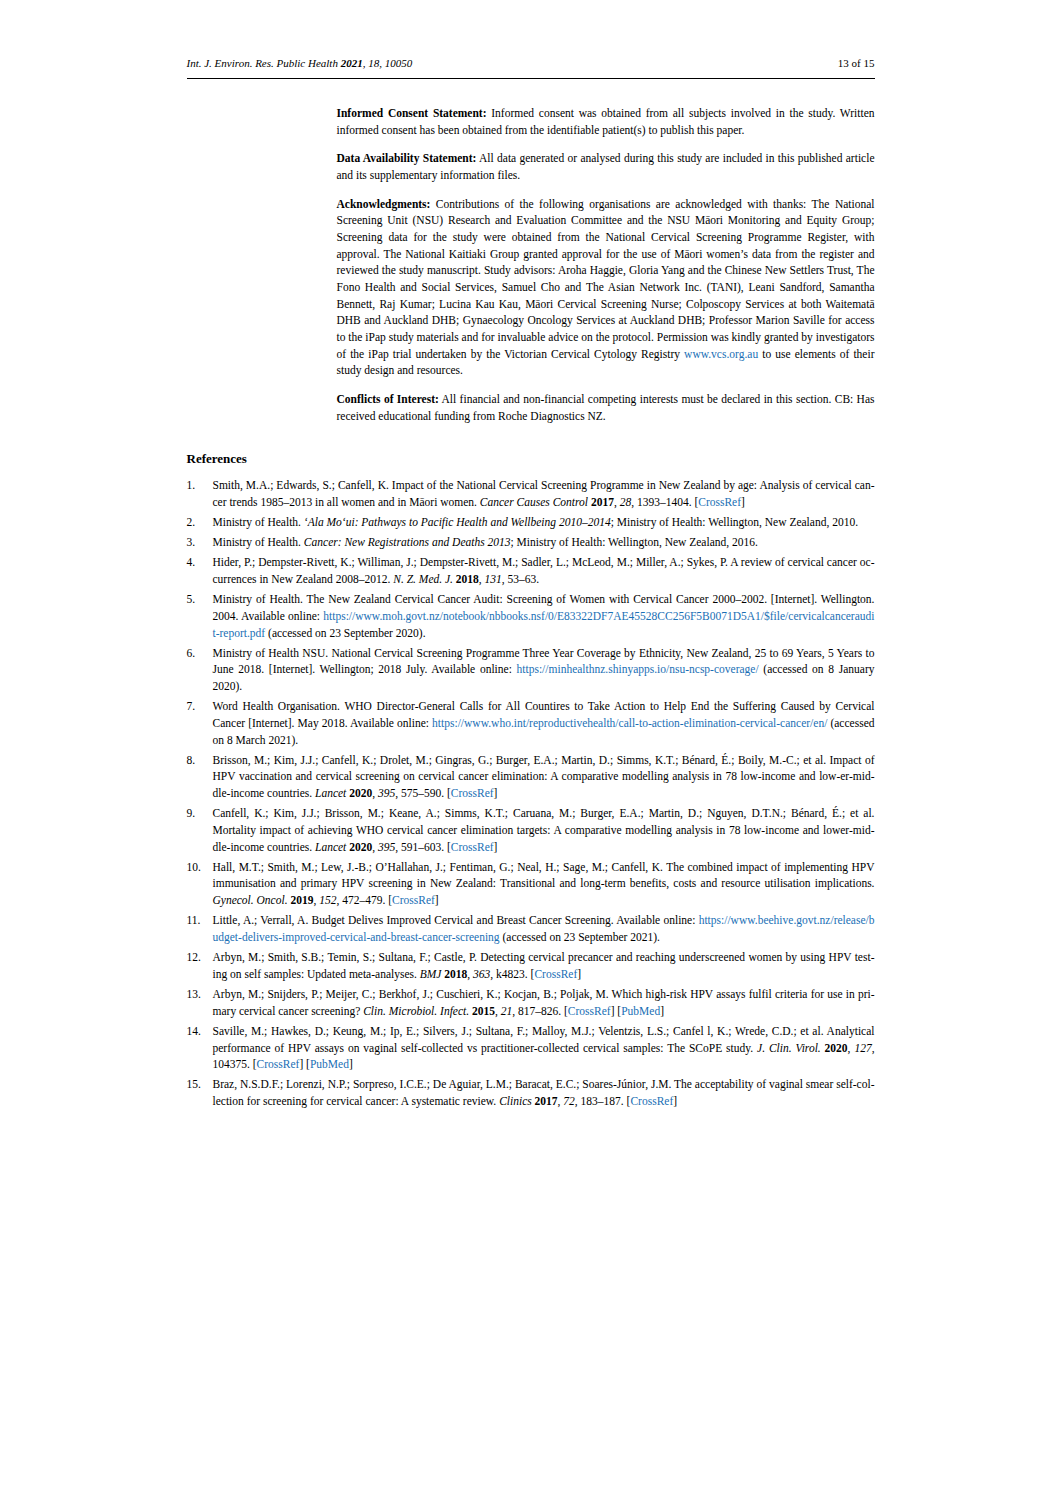Int. J. Environ. Res. Public Health 2021, 18, 10050
13 of 15
Informed Consent Statement: Informed consent was obtained from all subjects involved in the study. Written informed consent has been obtained from the identifiable patient(s) to publish this paper.
Data Availability Statement: All data generated or analysed during this study are included in this published article and its supplementary information files.
Acknowledgments: Contributions of the following organisations are acknowledged with thanks: The National Screening Unit (NSU) Research and Evaluation Committee and the NSU Māori Monitoring and Equity Group; Screening data for the study were obtained from the National Cervical Screening Programme Register, with approval. The National Kaitiaki Group granted approval for the use of Māori women’s data from the register and reviewed the study manuscript. Study advisors: Aroha Haggie, Gloria Yang and the Chinese New Settlers Trust, The Fono Health and Social Services, Samuel Cho and The Asian Network Inc. (TANI), Leani Sandford, Samantha Bennett, Raj Kumar; Lucina Kau Kau, Māori Cervical Screening Nurse; Colposcopy Services at both Waitematā DHB and Auckland DHB; Gynaecology Oncology Services at Auckland DHB; Professor Marion Saville for access to the iPap study materials and for invaluable advice on the protocol. Permission was kindly granted by investigators of the iPap trial undertaken by the Victorian Cervical Cytology Registry www.vcs.org.au to use elements of their study design and resources.
Conflicts of Interest: All financial and non-financial competing interests must be declared in this section. CB: Has received educational funding from Roche Diagnostics NZ.
References
Smith, M.A.; Edwards, S.; Canfell, K. Impact of the National Cervical Screening Programme in New Zealand by age: Analysis of cervical cancer trends 1985–2013 in all women and in Māori women. Cancer Causes Control 2017, 28, 1393–1404. [CrossRef]
Ministry of Health. ʻAla Moʻui: Pathways to Pacific Health and Wellbeing 2010–2014; Ministry of Health: Wellington, New Zealand, 2010.
Ministry of Health. Cancer: New Registrations and Deaths 2013; Ministry of Health: Wellington, New Zealand, 2016.
Hider, P.; Dempster-Rivett, K.; Williman, J.; Dempster-Rivett, M.; Sadler, L.; McLeod, M.; Miller, A.; Sykes, P. A review of cervical cancer occurrences in New Zealand 2008–2012. N. Z. Med. J. 2018, 131, 53–63.
Ministry of Health. The New Zealand Cervical Cancer Audit: Screening of Women with Cervical Cancer 2000–2002. [Internet]. Wellington. 2004. Available online: https://www.moh.govt.nz/notebook/nbbooks.nsf/0/E83322DF7AE45528CC256F5B0071D5A1/$file/cervicalcanceraudit-report.pdf (accessed on 23 September 2020).
Ministry of Health NSU. National Cervical Screening Programme Three Year Coverage by Ethnicity, New Zealand, 25 to 69 Years, 5 Years to June 2018. [Internet]. Wellington; 2018 July. Available online: https://minhealthnz.shinyapps.io/nsu-ncsp-coverage/ (accessed on 8 January 2020).
Word Health Organisation. WHO Director-General Calls for All Countires to Take Action to Help End the Suffering Caused by Cervical Cancer [Internet]. May 2018. Available online: https://www.who.int/reproductivehealth/call-to-action-elimination-cervical-cancer/en/ (accessed on 8 March 2021).
Brisson, M.; Kim, J.J.; Canfell, K.; Drolet, M.; Gingras, G.; Burger, E.A.; Martin, D.; Simms, K.T.; Bénard, É.; Boily, M.-C.; et al. Impact of HPV vaccination and cervical screening on cervical cancer elimination: A comparative modelling analysis in 78 low-income and low-er-middle-income countries. Lancet 2020, 395, 575–590. [CrossRef]
Canfell, K.; Kim, J.J.; Brisson, M.; Keane, A.; Simms, K.T.; Caruana, M.; Burger, E.A.; Martin, D.; Nguyen, D.T.N.; Bénard, É.; et al. Mortality impact of achieving WHO cervical cancer elimination targets: A comparative modelling analysis in 78 low-income and lower-middle-income countries. Lancet 2020, 395, 591–603. [CrossRef]
Hall, M.T.; Smith, M.; Lew, J.-B.; O’Hallahan, J.; Fentiman, G.; Neal, H.; Sage, M.; Canfell, K. The combined impact of implementing HPV immunisation and primary HPV screening in New Zealand: Transitional and long-term benefits, costs and resource utilisation implications. Gynecol. Oncol. 2019, 152, 472–479. [CrossRef]
Little, A.; Verrall, A. Budget Delives Improved Cervical and Breast Cancer Screening. Available online: https://www.beehive.govt.nz/release/budget-delivers-improved-cervical-and-breast-cancer-screening (accessed on 23 September 2021).
Arbyn, M.; Smith, S.B.; Temin, S.; Sultana, F.; Castle, P. Detecting cervical precancer and reaching underscreened women by using HPV testing on self samples: Updated meta-analyses. BMJ 2018, 363, k4823. [CrossRef]
Arbyn, M.; Snijders, P.; Meijer, C.; Berkhof, J.; Cuschieri, K.; Kocjan, B.; Poljak, M. Which high-risk HPV assays fulfil criteria for use in primary cervical cancer screening? Clin. Microbiol. Infect. 2015, 21, 817–826. [CrossRef] [PubMed]
Saville, M.; Hawkes, D.; Keung, M.; Ip, E.; Silvers, J.; Sultana, F.; Malloy, M.J.; Velentzis, L.S.; Canfel l, K.; Wrede, C.D.; et al. Analytical performance of HPV assays on vaginal self-collected vs practitioner-collected cervical samples: The SCoPE study. J. Clin. Virol. 2020, 127, 104375. [CrossRef] [PubMed]
Braz, N.S.D.F.; Lorenzi, N.P.; Sorpreso, I.C.E.; De Aguiar, L.M.; Baracat, E.C.; Soares-Júnior, J.M. The acceptability of vaginal smear self-collection for screening for cervical cancer: A systematic review. Clinics 2017, 72, 183–187. [CrossRef]